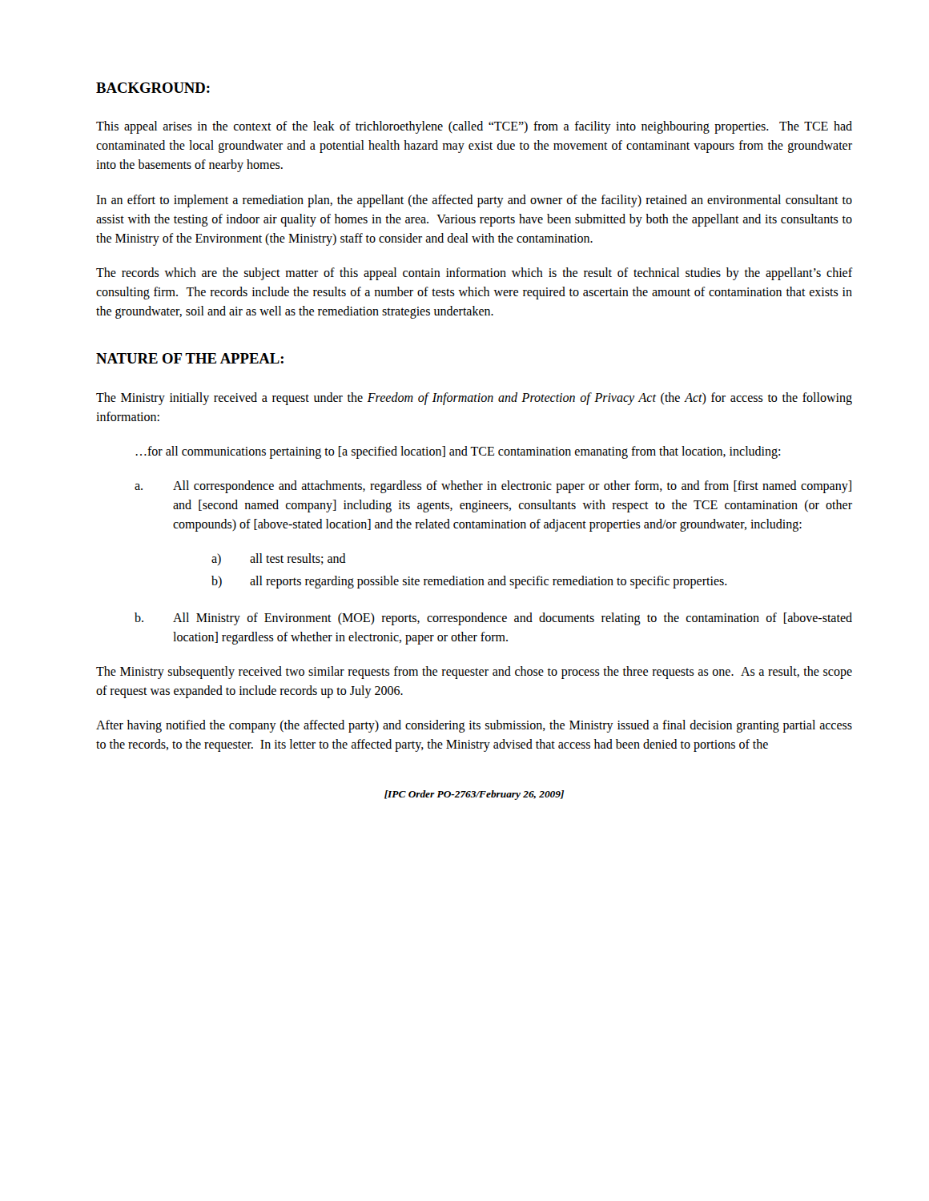BACKGROUND:
This appeal arises in the context of the leak of trichloroethylene (called “TCE”) from a facility into neighbouring properties. The TCE had contaminated the local groundwater and a potential health hazard may exist due to the movement of contaminant vapours from the groundwater into the basements of nearby homes.
In an effort to implement a remediation plan, the appellant (the affected party and owner of the facility) retained an environmental consultant to assist with the testing of indoor air quality of homes in the area. Various reports have been submitted by both the appellant and its consultants to the Ministry of the Environment (the Ministry) staff to consider and deal with the contamination.
The records which are the subject matter of this appeal contain information which is the result of technical studies by the appellant’s chief consulting firm. The records include the results of a number of tests which were required to ascertain the amount of contamination that exists in the groundwater, soil and air as well as the remediation strategies undertaken.
NATURE OF THE APPEAL:
The Ministry initially received a request under the Freedom of Information and Protection of Privacy Act (the Act) for access to the following information:
…for all communications pertaining to [a specified location] and TCE contamination emanating from that location, including:
a.
All correspondence and attachments, regardless of whether in electronic paper or other form, to and from [first named company] and [second named company] including its agents, engineers, consultants with respect to the TCE contamination (or other compounds) of [above-stated location] and the related contamination of adjacent properties and/or groundwater, including:
a)
all test results; and
b)
all reports regarding possible site remediation and specific remediation to specific properties.
b.
All Ministry of Environment (MOE) reports, correspondence and documents relating to the contamination of [above-stated location] regardless of whether in electronic, paper or other form.
The Ministry subsequently received two similar requests from the requester and chose to process the three requests as one. As a result, the scope of request was expanded to include records up to July 2006.
After having notified the company (the affected party) and considering its submission, the Ministry issued a final decision granting partial access to the records, to the requester. In its letter to the affected party, the Ministry advised that access had been denied to portions of the
[IPC Order PO-2763/February 26, 2009]